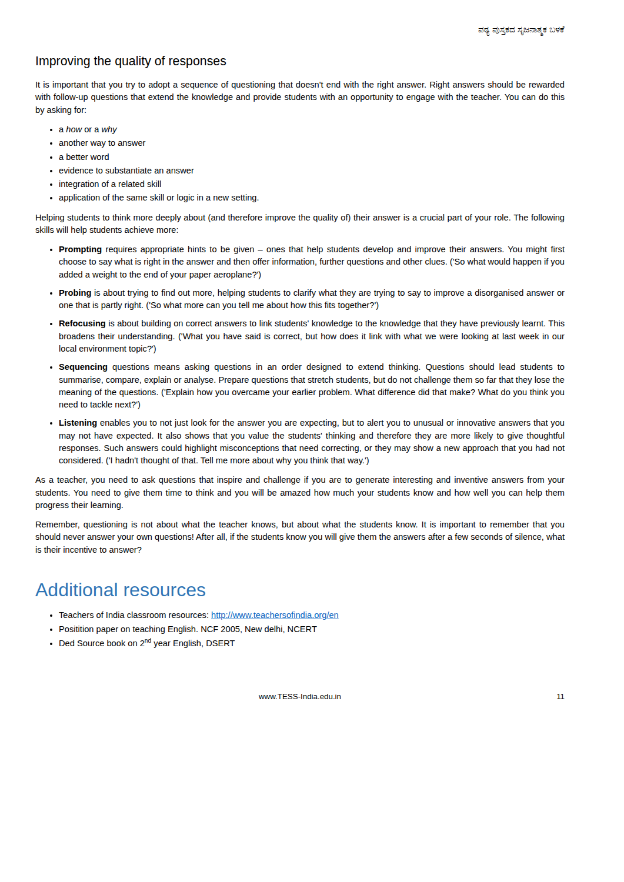ಪಠ್ಯ ಪುಸ್ತಕದ ಸೃಜನಾತ್ಮಕ ಬಳಕೆ
Improving the quality of responses
It is important that you try to adopt a sequence of questioning that doesn't end with the right answer. Right answers should be rewarded with follow-up questions that extend the knowledge and provide students with an opportunity to engage with the teacher. You can do this by asking for:
a how or a why
another way to answer
a better word
evidence to substantiate an answer
integration of a related skill
application of the same skill or logic in a new setting.
Helping students to think more deeply about (and therefore improve the quality of) their answer is a crucial part of your role. The following skills will help students achieve more:
Prompting requires appropriate hints to be given – ones that help students develop and improve their answers. You might first choose to say what is right in the answer and then offer information, further questions and other clues. ('So what would happen if you added a weight to the end of your paper aeroplane?')
Probing is about trying to find out more, helping students to clarify what they are trying to say to improve a disorganised answer or one that is partly right. ('So what more can you tell me about how this fits together?')
Refocusing is about building on correct answers to link students' knowledge to the knowledge that they have previously learnt. This broadens their understanding. ('What you have said is correct, but how does it link with what we were looking at last week in our local environment topic?')
Sequencing questions means asking questions in an order designed to extend thinking. Questions should lead students to summarise, compare, explain or analyse. Prepare questions that stretch students, but do not challenge them so far that they lose the meaning of the questions. ('Explain how you overcame your earlier problem. What difference did that make? What do you think you need to tackle next?')
Listening enables you to not just look for the answer you are expecting, but to alert you to unusual or innovative answers that you may not have expected. It also shows that you value the students' thinking and therefore they are more likely to give thoughtful responses. Such answers could highlight misconceptions that need correcting, or they may show a new approach that you had not considered. ('I hadn't thought of that. Tell me more about why you think that way.')
As a teacher, you need to ask questions that inspire and challenge if you are to generate interesting and inventive answers from your students. You need to give them time to think and you will be amazed how much your students know and how well you can help them progress their learning.
Remember, questioning is not about what the teacher knows, but about what the students know. It is important to remember that you should never answer your own questions! After all, if the students know you will give them the answers after a few seconds of silence, what is their incentive to answer?
Additional resources
Teachers of India classroom resources: http://www.teachersofindia.org/en
Positition paper on teaching English. NCF 2005, New delhi, NCERT
Ded Source book on 2nd year English, DSERT
www.TESS-India.edu.in 11